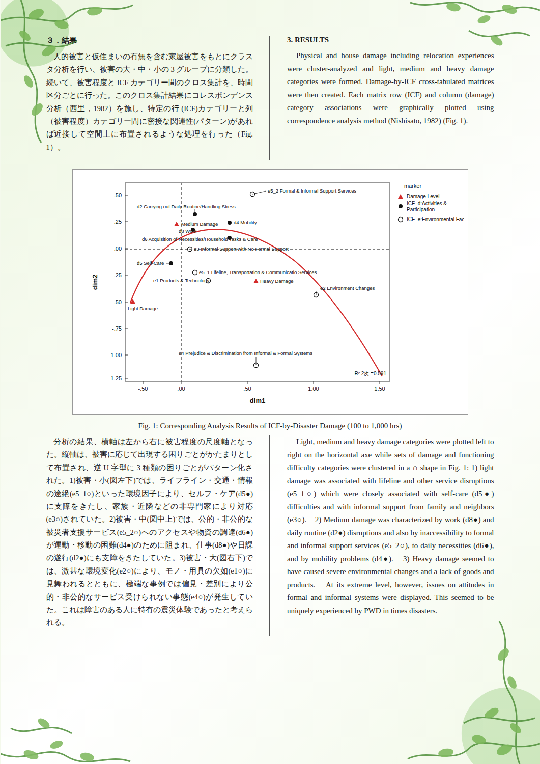３．結果
人的被害と仮住まいの有無を含む家屋被害をもとにクラスタ分析を行い、被害の大・中・小の 3 グループに分類した。続いて、被害程度と ICF カテゴリー間のクロス集計を、時間区分ごとに行った。このクロス集計結果にコレスポンデンス分析（西里，1982）を施し、特定の行 (ICF)カテゴリーと列（被害程度）カテゴリー間に密接な関連性(パターン)があれば近接して空間上に布置されるような処理を行った（Fig. 1）。
3. RESULTS
Physical and house damage including relocation experiences were cluster-analyzed and light, medium and heavy damage categories were formed. Damage-by-ICF cross-tabulated matrices were then created. Each matrix row (ICF) and column (damage) category associations were graphically plotted using correspondence analysis method (Nishisato, 1982) (Fig. 1).
.50 .25 .00 -.25 -.50 -.75 -1.00 -1.25 -.50 .00 .50 1.00 1.50 dim1 dim2 e5_2 Formal & Informal Support Services d2 Carrying out Daily Routine/Handling Stress Medium Damage d4 Mobility d8 Work d6 Acquisition of Necessities/Household Tasks & Care e3 Informal Support with No Formal Support d5 Self-Care e5_1 Lifeline, Transportation & Communicatio Services e1 Products & Technology Heavy Damage e2 Environment Changes Light Damage e4 Prejudice & Discrimination from Informal & Formal Systems R² 2次 =0.591 marker Damage Level ICF_d:Activities & Participation ICF_e:Environmental Factors
Fig. 1: Corresponding Analysis Results of ICF-by-Disaster Damage (100 to 1,000 hrs)
分析の結果、横軸は左から右に被害程度の尺度軸となった。縦軸は、被害に応じて出現する困りごとがかたまりとして布置され、逆 U 字型に 3 種類の困りごとがパターン化された。1)被害・小(図左下)では、ライフライン・交通・情報の途絶(e5_1○)といった環境因子により、セルフ・ケア(d5●)に支障をきたし、家族・近隣などの非専門家により対応(e3○)されていた。2)被害・中(図中上)では、公的・非公的な被災者支援サービス(e5_2○)へのアクセスや物資の調達(d6●)が運動・移動の困難(d4●)のために阻まれ、仕事(d8●)や日課の遂行(d2●)にも支障をきたしていた。3)被害・大(図右下)では、激甚な環境変化(e2○)により、モノ・用具の欠如(e1○)に見舞われるとともに、極端な事例では偏見・差別により公的・非公的なサービス受けられない事態(e4○)が発生していた。これは障害のある人に特有の震災体験であったと考えられる。
Light, medium and heavy damage categories were plotted left to right on the horizontal axe while sets of damage and functioning difficulty categories were clustered in a ∩ shape in Fig. 1: 1) light damage was associated with lifeline and other service disruptions (e5_1○) which were closely associated with self-care (d5●) difficulties and with informal support from family and neighbors (e3○).　2) Medium damage was characterized by work (d8●) and daily routine (d2●) disruptions and also by inaccessibility to formal and informal support services (e5_2○), to daily necessities (d6●), and by mobility problems (d4●).　3) Heavy damage seemed to have caused severe environmental changes and a lack of goods and products.　At its extreme level, however, issues on attitudes in formal and informal systems were displayed. This seemed to be uniquely experienced by PWD in times disasters.